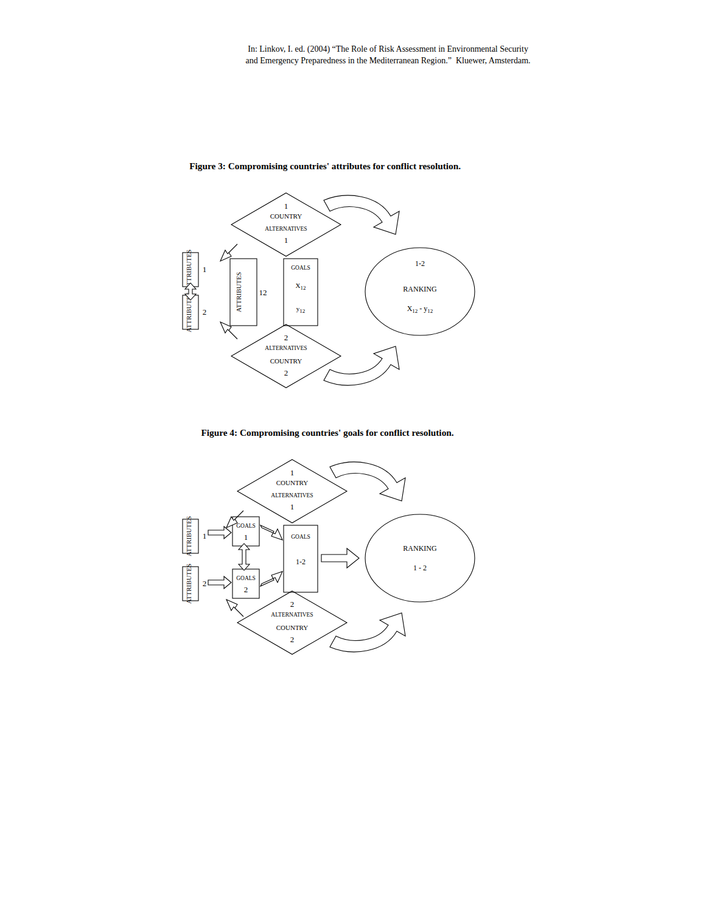In: Linkov, I. ed. (2004) “The Role of Risk Assessment in Environmental Security
and Emergency Preparedness in the Mediterranean Region.” Kluewer, Amsterdam.
Figure 3: Compromising countries' attributes for conflict resolution.
1 COUNTRY ALTERNATIVES 1 2 ALTERNATIVES COUNTRY 2 ATTRIBUTES 1 ATTRIBUTES 2 ATTRIBUTES 12 GOALS X12 y12 1-2 RANKING X12 - y12
Figure 4: Compromising countries' goals for conflict resolution.
1 COUNTRY ALTERNATIVES 1 2 ALTERNATIVES COUNTRY 2 ATTRIBUTES 1 ATTRIBUTES 2 GOALS 1 GOALS 2 GOALS 1-2 RANKING 1 - 2